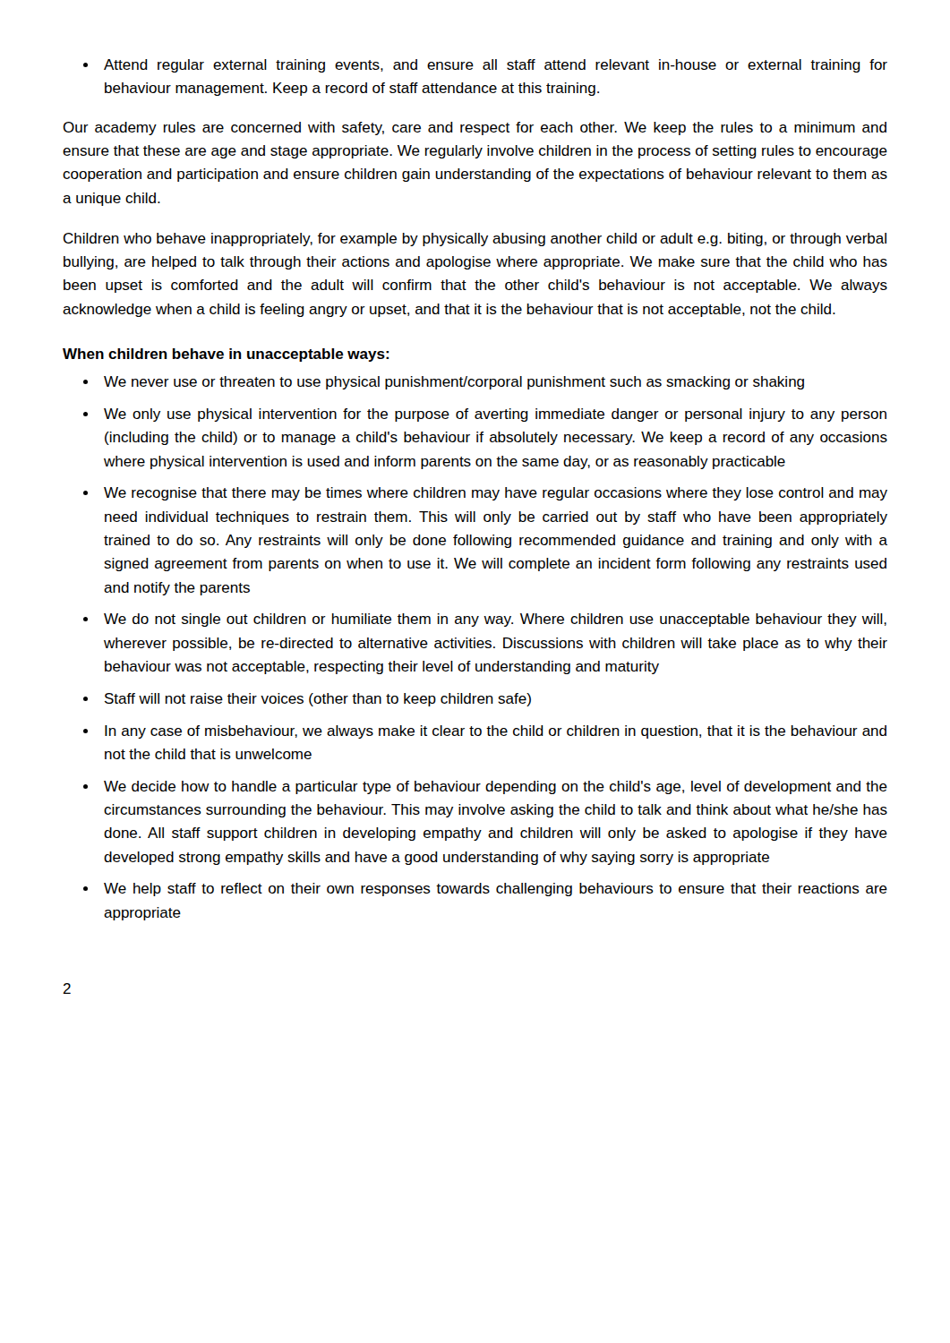Attend regular external training events, and ensure all staff attend relevant in-house or external training for behaviour management. Keep a record of staff attendance at this training.
Our academy rules are concerned with safety, care and respect for each other. We keep the rules to a minimum and ensure that these are age and stage appropriate. We regularly involve children in the process of setting rules to encourage cooperation and participation and ensure children gain understanding of the expectations of behaviour relevant to them as a unique child.
Children who behave inappropriately, for example by physically abusing another child or adult e.g. biting, or through verbal bullying, are helped to talk through their actions and apologise where appropriate. We make sure that the child who has been upset is comforted and the adult will confirm that the other child's behaviour is not acceptable. We always acknowledge when a child is feeling angry or upset, and that it is the behaviour that is not acceptable, not the child.
When children behave in unacceptable ways:
We never use or threaten to use physical punishment/corporal punishment such as smacking or shaking
We only use physical intervention for the purpose of averting immediate danger or personal injury to any person (including the child) or to manage a child's behaviour if absolutely necessary. We keep a record of any occasions where physical intervention is used and inform parents on the same day, or as reasonably practicable
We recognise that there may be times where children may have regular occasions where they lose control and may need individual techniques to restrain them. This will only be carried out by staff who have been appropriately trained to do so. Any restraints will only be done following recommended guidance and training and only with a signed agreement from parents on when to use it. We will complete an incident form following any restraints used and notify the parents
We do not single out children or humiliate them in any way. Where children use unacceptable behaviour they will, wherever possible, be re-directed to alternative activities. Discussions with children will take place as to why their behaviour was not acceptable, respecting their level of understanding and maturity
Staff will not raise their voices (other than to keep children safe)
In any case of misbehaviour, we always make it clear to the child or children in question, that it is the behaviour and not the child that is unwelcome
We decide how to handle a particular type of behaviour depending on the child's age, level of development and the circumstances surrounding the behaviour. This may involve asking the child to talk and think about what he/she has done. All staff support children in developing empathy and children will only be asked to apologise if they have developed strong empathy skills and have a good understanding of why saying sorry is appropriate
We help staff to reflect on their own responses towards challenging behaviours to ensure that their reactions are appropriate
2